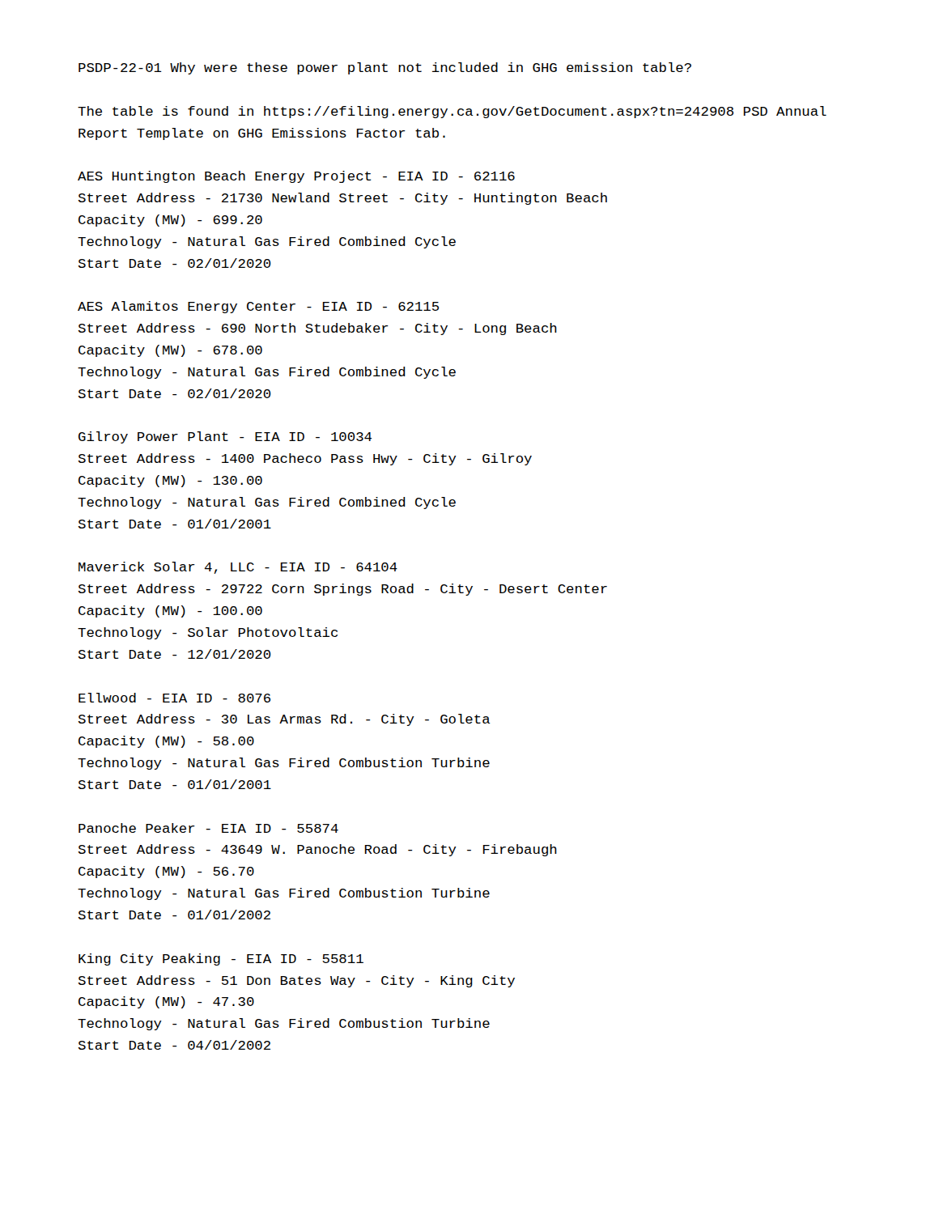PSDP-22-01 Why were these power plant not included in GHG emission table?
The table is found in https://efiling.energy.ca.gov/GetDocument.aspx?tn=242908 PSD Annual Report Template on GHG Emissions Factor tab.
AES Huntington Beach Energy Project - EIA ID - 62116 Street Address - 21730 Newland Street - City - Huntington Beach Capacity (MW) - 699.20 Technology - Natural Gas Fired Combined Cycle Start Date - 02/01/2020
AES Alamitos Energy Center - EIA ID - 62115 Street Address - 690 North Studebaker - City - Long Beach Capacity (MW) - 678.00 Technology - Natural Gas Fired Combined Cycle Start Date - 02/01/2020
Gilroy Power Plant - EIA ID - 10034 Street Address - 1400 Pacheco Pass Hwy - City - Gilroy Capacity (MW) - 130.00 Technology - Natural Gas Fired Combined Cycle Start Date - 01/01/2001
Maverick Solar 4, LLC - EIA ID - 64104 Street Address - 29722 Corn Springs Road - City - Desert Center Capacity (MW) - 100.00 Technology - Solar Photovoltaic Start Date - 12/01/2020
Ellwood - EIA ID - 8076 Street Address - 30 Las Armas Rd. - City - Goleta Capacity (MW) - 58.00 Technology - Natural Gas Fired Combustion Turbine Start Date - 01/01/2001
Panoche Peaker - EIA ID - 55874 Street Address - 43649 W. Panoche Road - City - Firebaugh Capacity (MW) - 56.70 Technology - Natural Gas Fired Combustion Turbine Start Date - 01/01/2002
King City Peaking - EIA ID - 55811 Street Address - 51 Don Bates Way - City - King City Capacity (MW) - 47.30 Technology - Natural Gas Fired Combustion Turbine Start Date - 04/01/2002